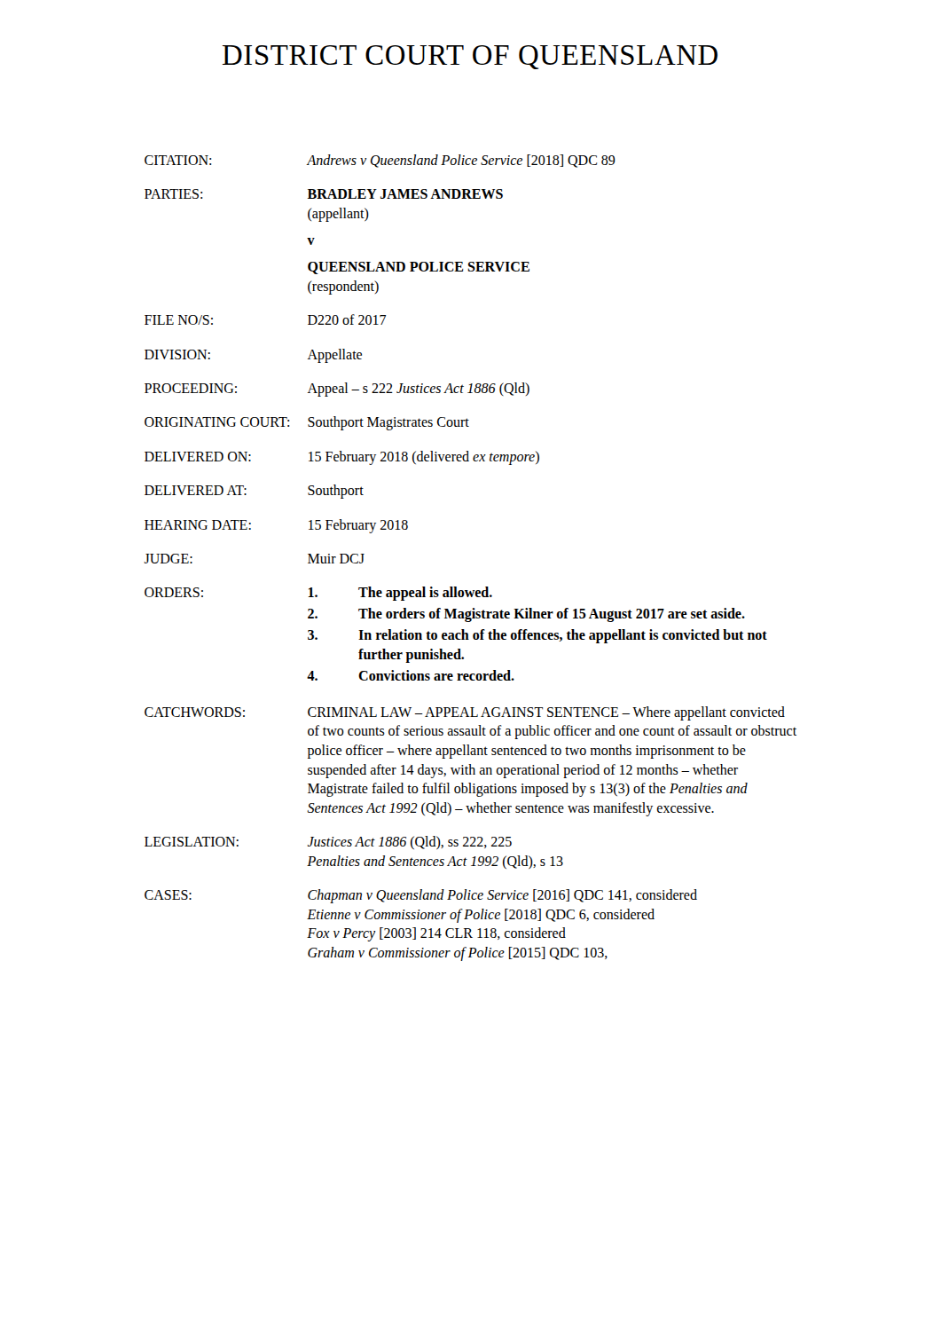DISTRICT COURT OF QUEENSLAND
| Citation: | Andrews v Queensland Police Service [2018] QDC 89 |
| Parties: | Bradley James Andrews (appellant) v Queensland Police Service (respondent) |
| File No/s: | D220 of 2017 |
| Division: | Appellate |
| Proceeding: | Appeal – s 222 Justices Act 1886 (Qld) |
| Originating Court: | Southport Magistrates Court |
| Delivered on: | 15 February 2018 (delivered ex tempore ) |
| Delivered at: | Southport |
| Hearing date: | 15 February 2018 |
| Judge: | Muir DCJ |
| Orders: | 1. The appeal is allowed. 2. The orders of Magistrate Kilner of 15 August 2017 are set aside. 3. In relation to each of the offences, the appellant is convicted but not further punished. 4. Convictions are recorded. |
| Catchwords: | CRIMINAL LAW – APPEAL AGAINST SENTENCE – Where appellant convicted of two counts of serious assault of a public officer and one count of assault or obstruct police officer – where appellant sentenced to two months imprisonment to be suspended after 14 days, with an operational period of 12 months – whether Magistrate failed to fulfil obligations imposed by s 13(3) of the Penalties and Sentences Act 1992 (Qld) – whether sentence was manifestly excessive. |
| Legislation: | Justices Act 1886 (Qld), ss 222, 225 Penalties and Sentences Act 1992 (Qld), s 13 |
| Cases: | Chapman v Queensland Police Service [2016] QDC 141, considered Etienne v Commissioner of Police [2018] QDC 6, considered Fox v Percy [2003] 214 CLR 118, considered Graham v Commissioner of Police [2015] QDC 103, |